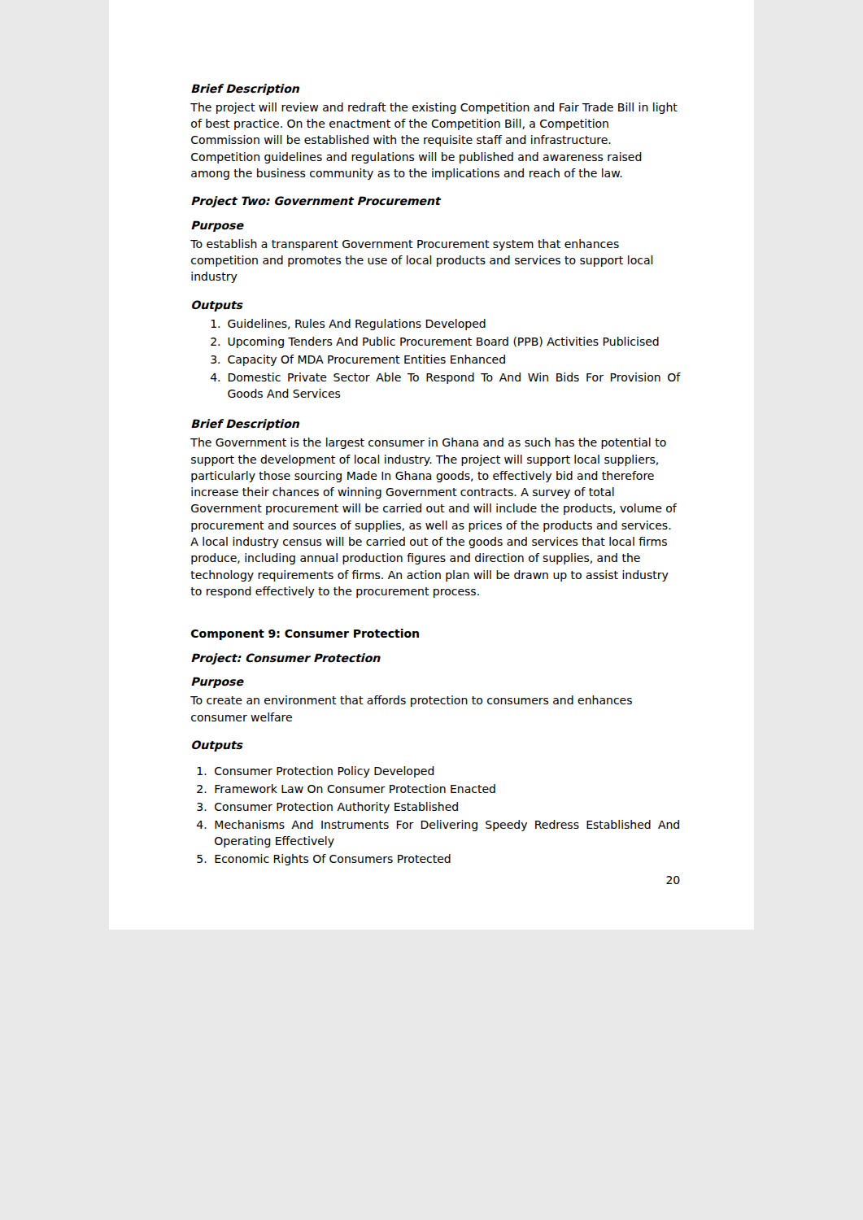Brief Description
The project will review and redraft the existing Competition and Fair Trade Bill in light of best practice. On the enactment of the Competition Bill, a Competition Commission will be established with the requisite staff and infrastructure. Competition guidelines and regulations will be published and awareness raised among the business community as to the implications and reach of the law.
Project Two: Government Procurement
Purpose
To establish a transparent Government Procurement system that enhances competition and promotes the use of local products and services to support local industry
Outputs
Guidelines, Rules And Regulations Developed
Upcoming Tenders And Public Procurement Board (PPB) Activities Publicised
Capacity Of MDA Procurement Entities Enhanced
Domestic Private Sector Able To Respond To And Win Bids For Provision Of Goods And Services
Brief Description
The Government is the largest consumer in Ghana and as such has the potential to support the development of local industry. The project will support local suppliers, particularly those sourcing Made In Ghana goods, to effectively bid and therefore increase their chances of winning Government contracts. A survey of total Government procurement will be carried out and will include the products, volume of procurement and sources of supplies, as well as prices of the products and services. A local industry census will be carried out of the goods and services that local firms produce, including annual production figures and direction of supplies, and the technology requirements of firms. An action plan will be drawn up to assist industry to respond effectively to the procurement process.
Component 9: Consumer Protection
Project: Consumer Protection
Purpose
To create an environment that affords protection to consumers and enhances consumer welfare
Outputs
Consumer Protection Policy Developed
Framework Law On Consumer Protection Enacted
Consumer Protection Authority Established
Mechanisms And Instruments For Delivering Speedy Redress Established And Operating Effectively
Economic Rights Of Consumers Protected
20